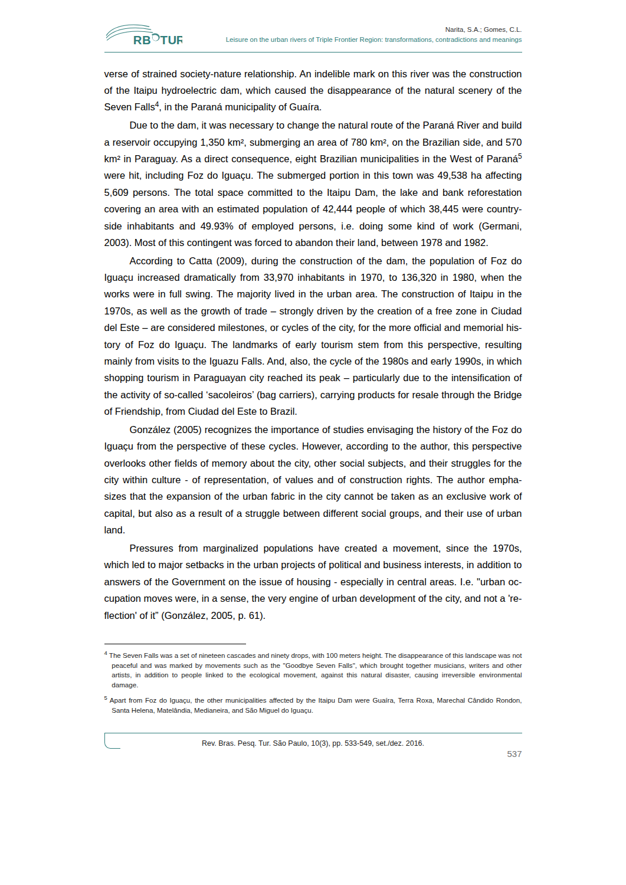R B T U R
Narita, S.A.; Gomes, C.L.
Leisure on the urban rivers of Triple Frontier Region: transformations, contradictions and meanings
verse of strained society-nature relationship. An indelible mark on this river was the construction of the Itaipu hydroelectric dam, which caused the disappearance of the natural scenery of the Seven Falls4, in the Paraná municipality of Guaíra.
Due to the dam, it was necessary to change the natural route of the Paraná River and build a reservoir occupying 1,350 km², submerging an area of 780 km², on the Brazilian side, and 570 km² in Paraguay. As a direct consequence, eight Brazilian municipalities in the West of Paraná5 were hit, including Foz do Iguaçu. The submerged portion in this town was 49,538 ha affecting 5,609 persons. The total space committed to the Itaipu Dam, the lake and bank reforestation covering an area with an estimated population of 42,444 people of which 38,445 were countryside inhabitants and 49.93% of employed persons, i.e. doing some kind of work (Germani, 2003). Most of this contingent was forced to abandon their land, between 1978 and 1982.
According to Catta (2009), during the construction of the dam, the population of Foz do Iguaçu increased dramatically from 33,970 inhabitants in 1970, to 136,320 in 1980, when the works were in full swing. The majority lived in the urban area. The construction of Itaipu in the 1970s, as well as the growth of trade – strongly driven by the creation of a free zone in Ciudad del Este – are considered milestones, or cycles of the city, for the more official and memorial history of Foz do Iguaçu. The landmarks of early tourism stem from this perspective, resulting mainly from visits to the Iguazu Falls. And, also, the cycle of the 1980s and early 1990s, in which shopping tourism in Paraguayan city reached its peak – particularly due to the intensification of the activity of so-called ‘sacoleiros’ (bag carriers), carrying products for resale through the Bridge of Friendship, from Ciudad del Este to Brazil.
González (2005) recognizes the importance of studies envisaging the history of the Foz do Iguaçu from the perspective of these cycles. However, according to the author, this perspective overlooks other fields of memory about the city, other social subjects, and their struggles for the city within culture - of representation, of values and of construction rights. The author emphasizes that the expansion of the urban fabric in the city cannot be taken as an exclusive work of capital, but also as a result of a struggle between different social groups, and their use of urban land.
Pressures from marginalized populations have created a movement, since the 1970s, which led to major setbacks in the urban projects of political and business interests, in addition to answers of the Government on the issue of housing - especially in central areas. I.e. "urban occupation moves were, in a sense, the very engine of urban development of the city, and not a 'reflection' of it” (González, 2005, p. 61).
4 The Seven Falls was a set of nineteen cascades and ninety drops, with 100 meters height. The disappearance of this landscape was not peaceful and was marked by movements such as the "Goodbye Seven Falls", which brought together musicians, writers and other artists, in addition to people linked to the ecological movement, against this natural disaster, causing irreversible environmental damage.
5 Apart from Foz do Iguaçu, the other municipalities affected by the Itaipu Dam were Guaíra, Terra Roxa, Marechal Cândido Rondon, Santa Helena, Matelândia, Medianeira, and São Miguel do Iguaçu.
Rev. Bras. Pesq. Tur. São Paulo, 10(3), pp. 533-549, set./dez. 2016.
537